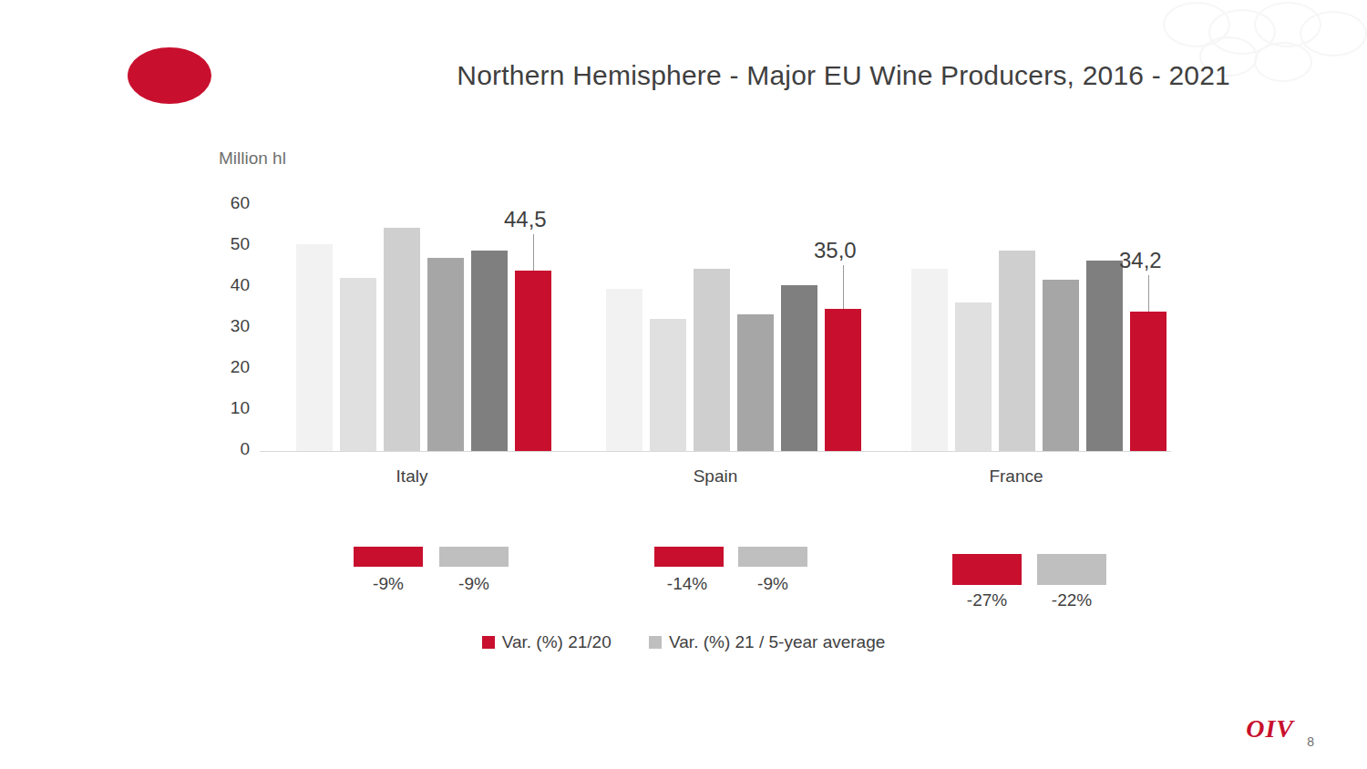Northern Hemisphere - Major EU Wine Producers, 2016 - 2021
Million hl
60
50
40
30
20
10
0
44,5
35,0
34,2
Italy Spain France
-9%
-9%
-14%
-9%
-27%
-22%
Var. (%) 21/20 Var. (%) 21 / 5-year average
OIV
8